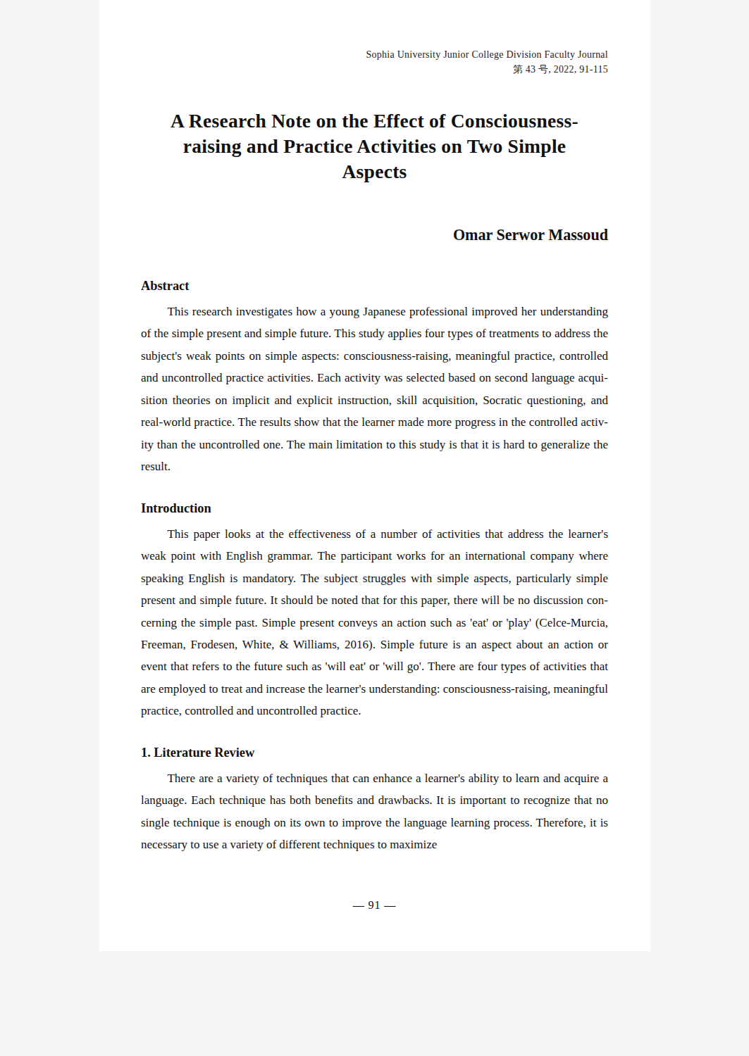Sophia University Junior College Division Faculty Journal
第 43 号, 2022, 91-115
A Research Note on the Effect of Consciousness-
raising and Practice Activities on Two Simple
Aspects
Omar Serwor Massoud
Abstract
This research investigates how a young Japanese professional improved her understanding of the simple present and simple future. This study applies four types of treatments to address the subject's weak points on simple aspects: consciousness-raising, meaningful practice, controlled and uncontrolled practice activities. Each activity was selected based on second language acquisition theories on implicit and explicit instruction, skill acquisition, Socratic questioning, and real-world practice. The results show that the learner made more progress in the controlled activity than the uncontrolled one. The main limitation to this study is that it is hard to generalize the result.
Introduction
This paper looks at the effectiveness of a number of activities that address the learner's weak point with English grammar. The participant works for an international company where speaking English is mandatory. The subject struggles with simple aspects, particularly simple present and simple future. It should be noted that for this paper, there will be no discussion concerning the simple past. Simple present conveys an action such as 'eat' or 'play' (Celce-Murcia, Freeman, Frodesen, White, & Williams, 2016). Simple future is an aspect about an action or event that refers to the future such as 'will eat' or 'will go'. There are four types of activities that are employed to treat and increase the learner's understanding: consciousness-raising, meaningful practice, controlled and uncontrolled practice.
1. Literature Review
There are a variety of techniques that can enhance a learner's ability to learn and acquire a language. Each technique has both benefits and drawbacks. It is important to recognize that no single technique is enough on its own to improve the language learning process. Therefore, it is necessary to use a variety of different techniques to maximize
— 91 —